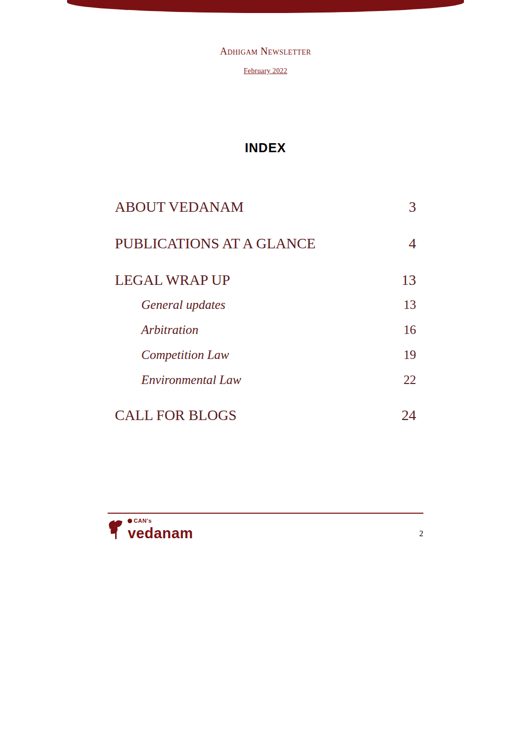Adhigam Newsletter
February 2022
INDEX
ABOUT VEDANAM 3
PUBLICATIONS AT A GLANCE 4
LEGAL WRAP UP 13
General updates 13
Arbitration 16
Competition Law 19
Environmental Law 22
CALL FOR BLOGS 24
CAN's
vedanam
2